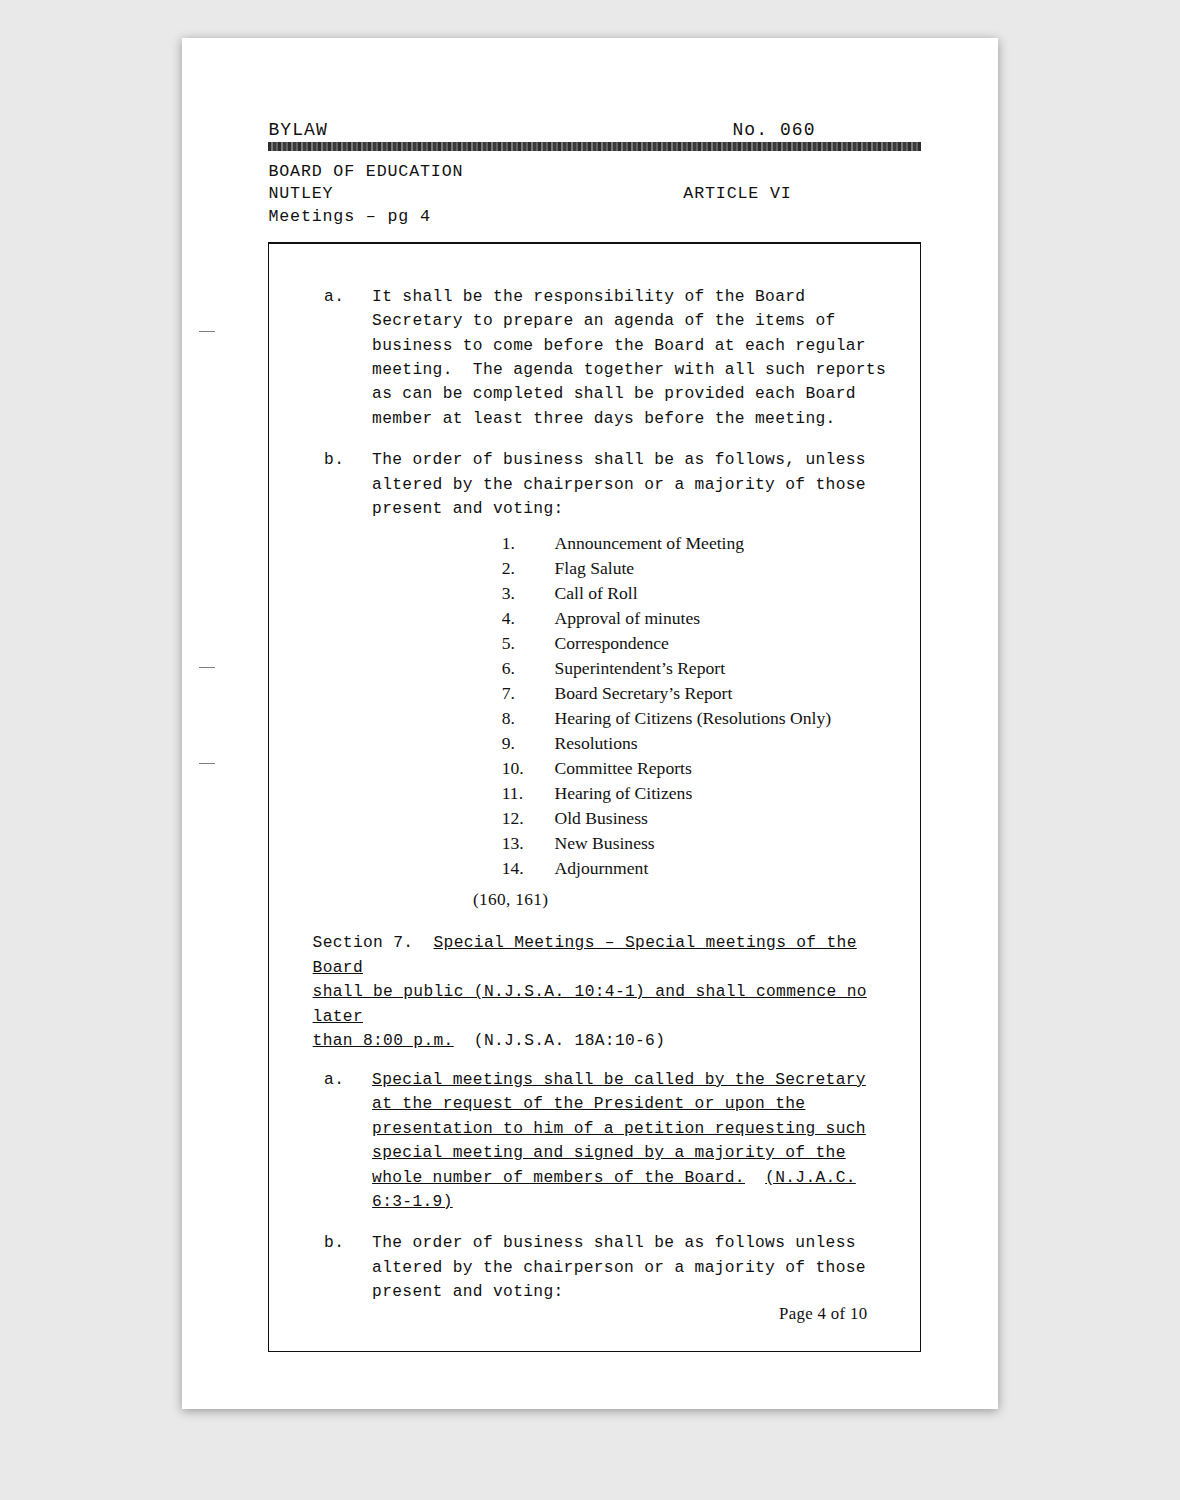BYLAW No. 060
BOARD OF EDUCATION
NUTLEY
Meetings – pg 4
ARTICLE VI
a. It shall be the responsibility of the Board Secretary to prepare an agenda of the items of business to come before the Board at each regular meeting. The agenda together with all such reports as can be completed shall be provided each Board member at least three days before the meeting.
b. The order of business shall be as follows, unless altered by the chairperson or a majority of those present and voting:
1. Announcement of Meeting
2. Flag Salute
3. Call of Roll
4. Approval of minutes
5. Correspondence
6. Superintendent’s Report
7. Board Secretary’s Report
8. Hearing of Citizens (Resolutions Only)
9. Resolutions
10. Committee Reports
11. Hearing of Citizens
12. Old Business
13. New Business
14. Adjournment
(160, 161)
Section 7. Special Meetings – Special meetings of the Board
shall be public (N.J.S.A. 10:4-1) and shall commence no later
than 8:00 p.m. (N.J.S.A. 18A:10-6)
a. Special meetings shall be called by the Secretary at the request of the President or upon the presentation to him of a petition requesting such special meeting and signed by a majority of the whole number of members of the Board. (N.J.A.C. 6:3-1.9)
b. The order of business shall be as follows unless altered by the chairperson or a majority of those present and voting:
Page 4 of 10